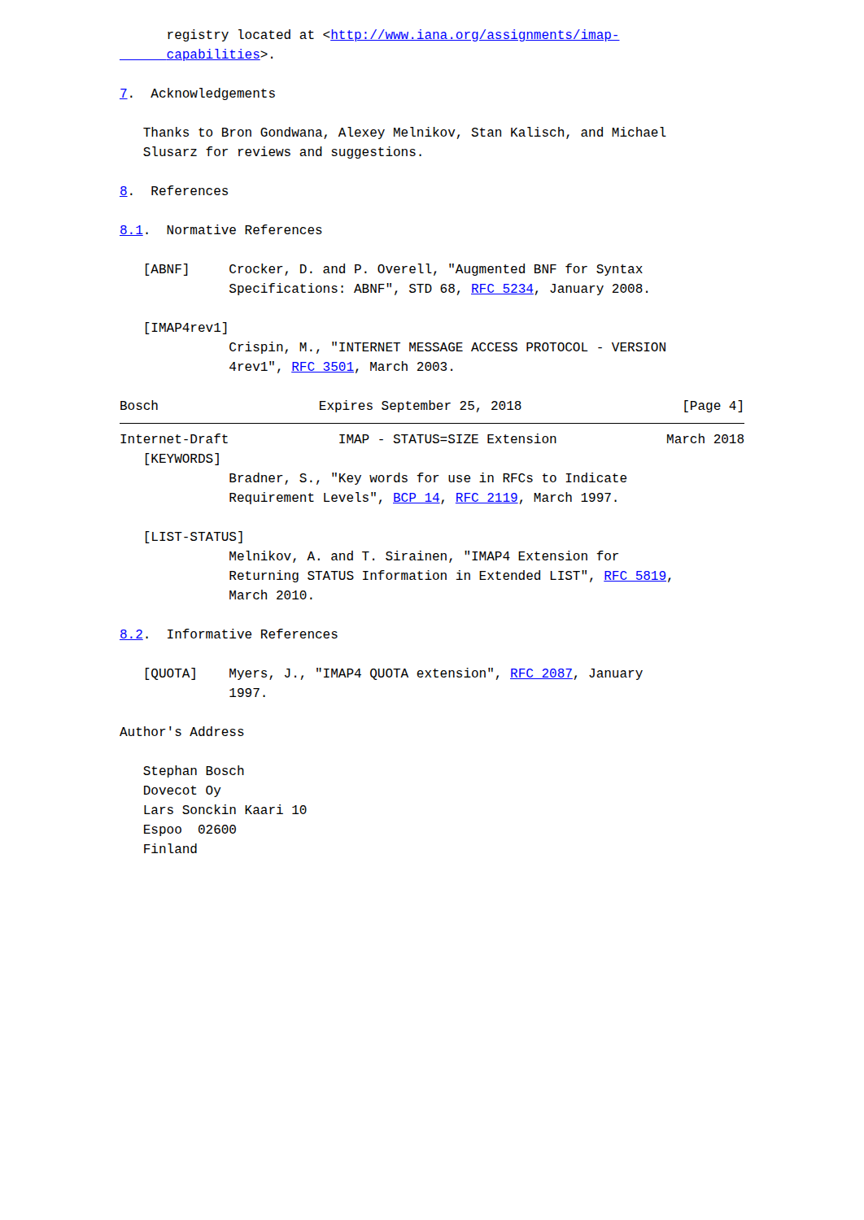registry located at <http://www.iana.org/assignments/imap-
      capabilities>.

7.  Acknowledgements

   Thanks to Bron Gondwana, Alexey Melnikov, Stan Kalisch, and Michael
   Slusarz for reviews and suggestions.

8.  References

8.1.  Normative References

   [ABNF]     Crocker, D. and P. Overell, "Augmented BNF for Syntax
              Specifications: ABNF", STD 68, RFC 5234, January 2008.

   [IMAP4rev1]
              Crispin, M., "INTERNET MESSAGE ACCESS PROTOCOL - VERSION
              4rev1", RFC 3501, March 2003.
Bosch Expires September 25, 2018[Page 4]
Internet-Draft IMAP - STATUS=SIZE Extension March 2018
   [KEYWORDS]
              Bradner, S., "Key words for use in RFCs to Indicate
              Requirement Levels", BCP 14, RFC 2119, March 1997.

   [LIST-STATUS]
              Melnikov, A. and T. Sirainen, "IMAP4 Extension for
              Returning STATUS Information in Extended LIST", RFC 5819,
              March 2010.

8.2.  Informative References

   [QUOTA]    Myers, J., "IMAP4 QUOTA extension", RFC 2087, January
              1997.

Author's Address

   Stephan Bosch
   Dovecot Oy
   Lars Sonckin Kaari 10
   Espoo  02600
   Finland